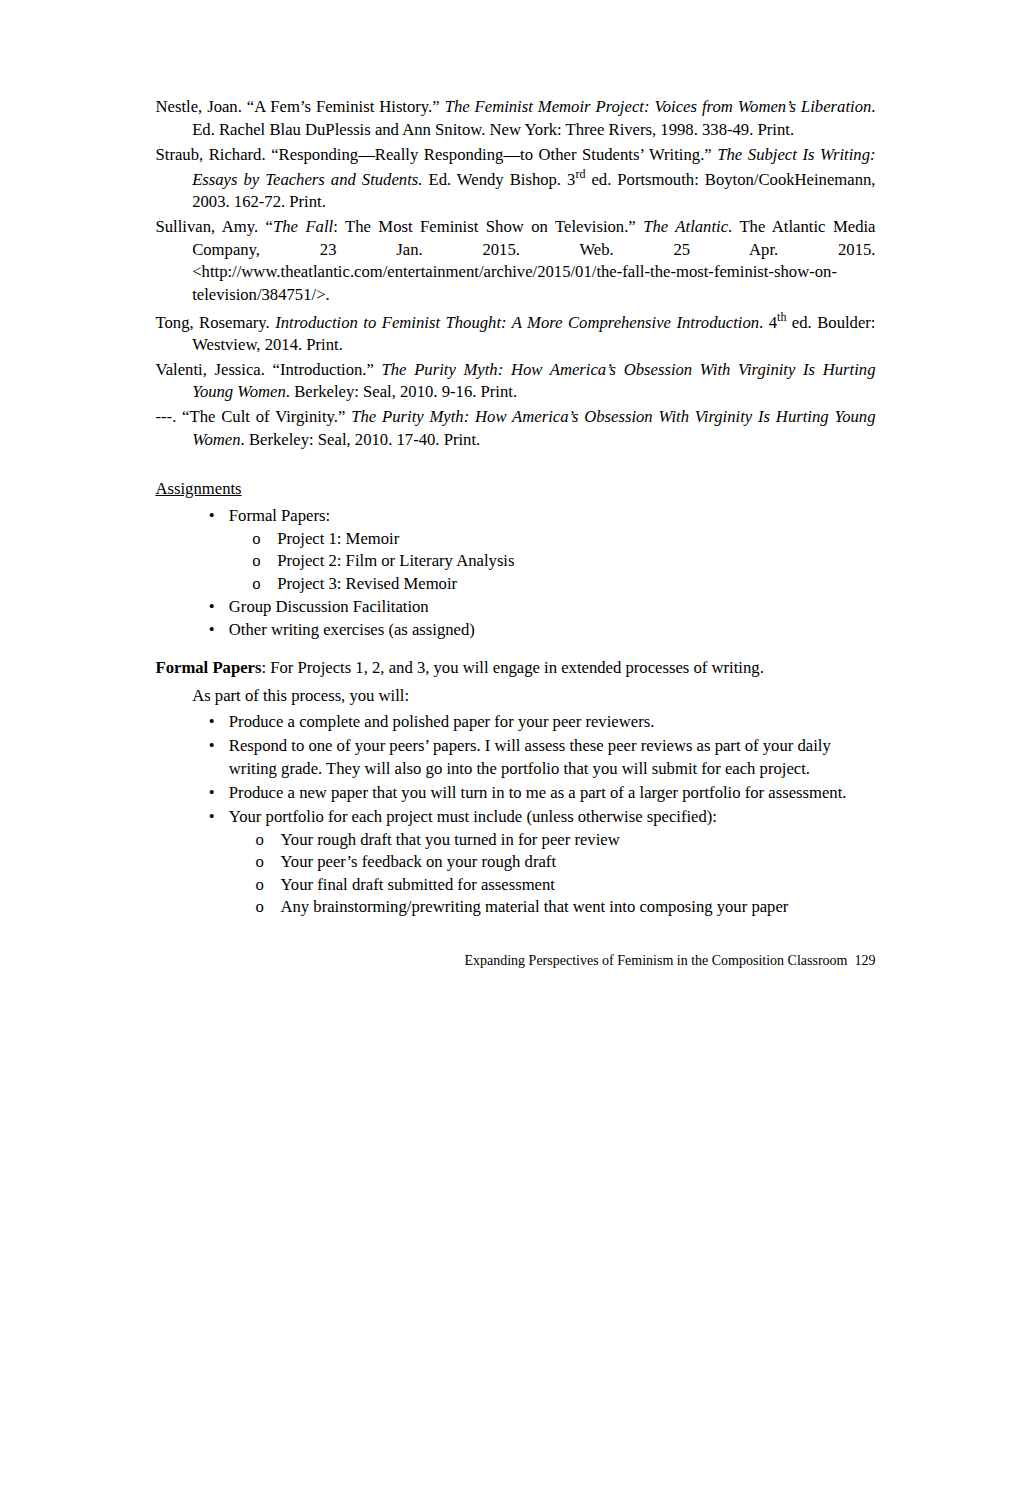Nestle, Joan. “A Fem’s Feminist History.” The Feminist Memoir Project: Voices from Women’s Liberation. Ed. Rachel Blau DuPlessis and Ann Snitow. New York: Three Rivers, 1998. 338-49. Print.
Straub, Richard. “Responding—Really Responding—to Other Students’ Writing.” The Subject Is Writing: Essays by Teachers and Students. Ed. Wendy Bishop. 3rd ed. Portsmouth: Boyton/CookHeinemann, 2003. 162-72. Print.
Sullivan, Amy. “The Fall: The Most Feminist Show on Television.” The Atlantic. The Atlantic Media Company, 23 Jan. 2015. Web. 25 Apr. 2015. <http://www.theatlantic.com/entertainment/archive/2015/01/the-fall-the-most-feminist-show-on-television/384751/>.
Tong, Rosemary. Introduction to Feminist Thought: A More Comprehensive Introduction. 4th ed. Boulder: Westview, 2014. Print.
Valenti, Jessica. “Introduction.” The Purity Myth: How America’s Obsession With Virginity Is Hurting Young Women. Berkeley: Seal, 2010. 9-16. Print.
---. “The Cult of Virginity.” The Purity Myth: How America’s Obsession With Virginity Is Hurting Young Women. Berkeley: Seal, 2010. 17-40. Print.
Assignments
Formal Papers:
Project 1: Memoir
Project 2: Film or Literary Analysis
Project 3: Revised Memoir
Group Discussion Facilitation
Other writing exercises (as assigned)
Formal Papers: For Projects 1, 2, and 3, you will engage in extended processes of writing.
As part of this process, you will:
Produce a complete and polished paper for your peer reviewers.
Respond to one of your peers’ papers. I will assess these peer reviews as part of your daily writing grade. They will also go into the portfolio that you will submit for each project.
Produce a new paper that you will turn in to me as a part of a larger portfolio for assessment.
Your portfolio for each project must include (unless otherwise specified):
Your rough draft that you turned in for peer review
Your peer’s feedback on your rough draft
Your final draft submitted for assessment
Any brainstorming/prewriting material that went into composing your paper
Expanding Perspectives of Feminism in the Composition Classroom 129